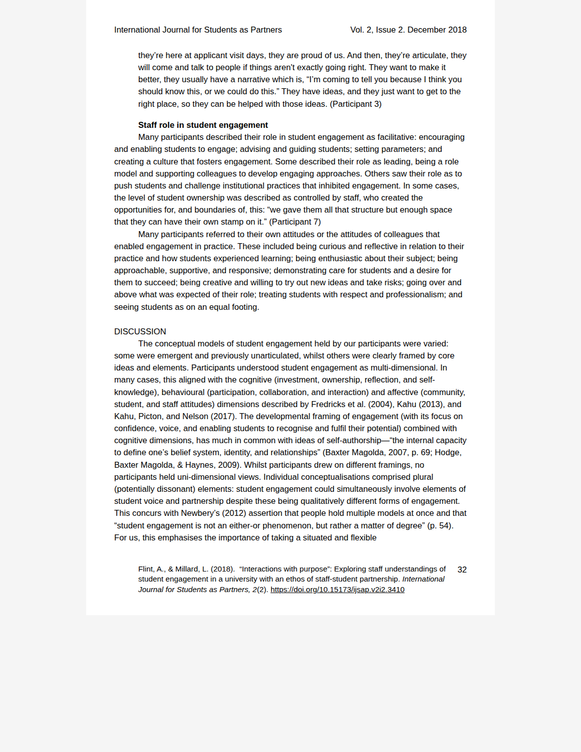International Journal for Students as Partners Vol. 2, Issue 2. December 2018
they’re here at applicant visit days, they are proud of us. And then, they’re articulate, they will come and talk to people if things aren't exactly going right. They want to make it better, they usually have a narrative which is, “I’m coming to tell you because I think you should know this, or we could do this.” They have ideas, and they just want to get to the right place, so they can be helped with those ideas. (Participant 3)
Staff role in student engagement
Many participants described their role in student engagement as facilitative: encouraging and enabling students to engage; advising and guiding students; setting parameters; and creating a culture that fosters engagement. Some described their role as leading, being a role model and supporting colleagues to develop engaging approaches. Others saw their role as to push students and challenge institutional practices that inhibited engagement. In some cases, the level of student ownership was described as controlled by staff, who created the opportunities for, and boundaries of, this: “we gave them all that structure but enough space that they can have their own stamp on it.” (Participant 7)
Many participants referred to their own attitudes or the attitudes of colleagues that enabled engagement in practice. These included being curious and reflective in relation to their practice and how students experienced learning; being enthusiastic about their subject; being approachable, supportive, and responsive; demonstrating care for students and a desire for them to succeed; being creative and willing to try out new ideas and take risks; going over and above what was expected of their role; treating students with respect and professionalism; and seeing students as on an equal footing.
DISCUSSION
The conceptual models of student engagement held by our participants were varied: some were emergent and previously unarticulated, whilst others were clearly framed by core ideas and elements. Participants understood student engagement as multi-dimensional. In many cases, this aligned with the cognitive (investment, ownership, reflection, and self-knowledge), behavioural (participation, collaboration, and interaction) and affective (community, student, and staff attitudes) dimensions described by Fredricks et al. (2004), Kahu (2013), and Kahu, Picton, and Nelson (2017). The developmental framing of engagement (with its focus on confidence, voice, and enabling students to recognise and fulfil their potential) combined with cognitive dimensions, has much in common with ideas of self-authorship—“the internal capacity to define one’s belief system, identity, and relationships” (Baxter Magolda, 2007, p. 69; Hodge, Baxter Magolda, & Haynes, 2009). Whilst participants drew on different framings, no participants held uni-dimensional views. Individual conceptualisations comprised plural (potentially dissonant) elements: student engagement could simultaneously involve elements of student voice and partnership despite these being qualitatively different forms of engagement. This concurs with Newbery’s (2012) assertion that people hold multiple models at once and that “student engagement is not an either-or phenomenon, but rather a matter of degree” (p. 54). For us, this emphasises the importance of taking a situated and flexible
Flint, A., & Millard, L. (2018). “Interactions with purpose”: Exploring staff understandings of student engagement in a university with an ethos of staff-student partnership. International Journal for Students as Partners, 2(2). https://doi.org/10.15173/ijsap.v2i2.3410
32